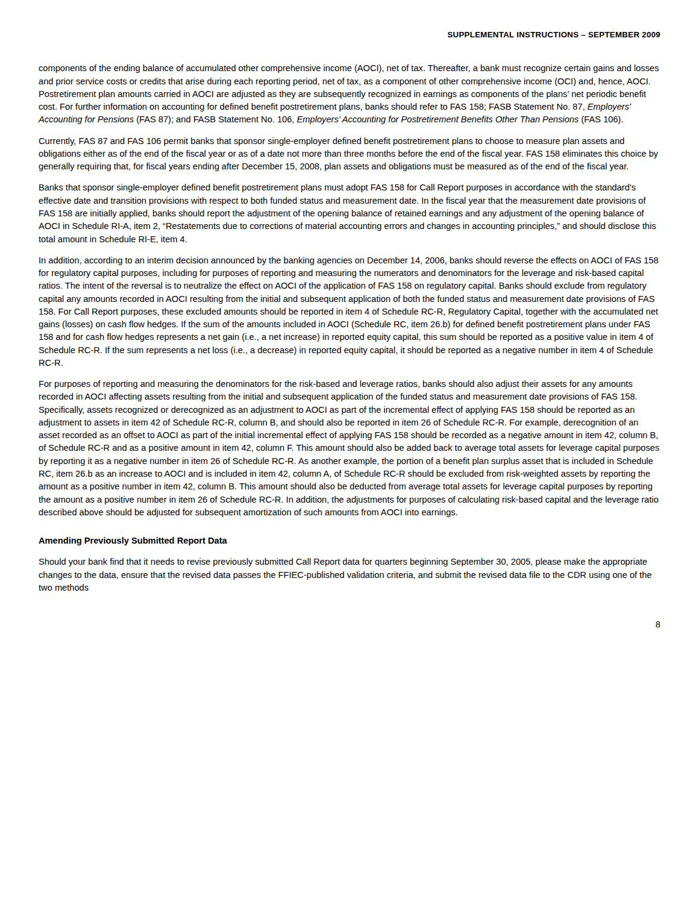SUPPLEMENTAL INSTRUCTIONS – SEPTEMBER 2009
components of the ending balance of accumulated other comprehensive income (AOCI), net of tax. Thereafter, a bank must recognize certain gains and losses and prior service costs or credits that arise during each reporting period, net of tax, as a component of other comprehensive income (OCI) and, hence, AOCI. Postretirement plan amounts carried in AOCI are adjusted as they are subsequently recognized in earnings as components of the plans’ net periodic benefit cost. For further information on accounting for defined benefit postretirement plans, banks should refer to FAS 158; FASB Statement No. 87, Employers’ Accounting for Pensions (FAS 87); and FASB Statement No. 106, Employers’ Accounting for Postretirement Benefits Other Than Pensions (FAS 106).
Currently, FAS 87 and FAS 106 permit banks that sponsor single-employer defined benefit postretirement plans to choose to measure plan assets and obligations either as of the end of the fiscal year or as of a date not more than three months before the end of the fiscal year. FAS 158 eliminates this choice by generally requiring that, for fiscal years ending after December 15, 2008, plan assets and obligations must be measured as of the end of the fiscal year.
Banks that sponsor single-employer defined benefit postretirement plans must adopt FAS 158 for Call Report purposes in accordance with the standard's effective date and transition provisions with respect to both funded status and measurement date. In the fiscal year that the measurement date provisions of FAS 158 are initially applied, banks should report the adjustment of the opening balance of retained earnings and any adjustment of the opening balance of AOCI in Schedule RI-A, item 2, “Restatements due to corrections of material accounting errors and changes in accounting principles,” and should disclose this total amount in Schedule RI-E, item 4.
In addition, according to an interim decision announced by the banking agencies on December 14, 2006, banks should reverse the effects on AOCI of FAS 158 for regulatory capital purposes, including for purposes of reporting and measuring the numerators and denominators for the leverage and risk-based capital ratios. The intent of the reversal is to neutralize the effect on AOCI of the application of FAS 158 on regulatory capital. Banks should exclude from regulatory capital any amounts recorded in AOCI resulting from the initial and subsequent application of both the funded status and measurement date provisions of FAS 158. For Call Report purposes, these excluded amounts should be reported in item 4 of Schedule RC-R, Regulatory Capital, together with the accumulated net gains (losses) on cash flow hedges. If the sum of the amounts included in AOCI (Schedule RC, item 26.b) for defined benefit postretirement plans under FAS 158 and for cash flow hedges represents a net gain (i.e., a net increase) in reported equity capital, this sum should be reported as a positive value in item 4 of Schedule RC-R. If the sum represents a net loss (i.e., a decrease) in reported equity capital, it should be reported as a negative number in item 4 of Schedule RC-R.
For purposes of reporting and measuring the denominators for the risk-based and leverage ratios, banks should also adjust their assets for any amounts recorded in AOCI affecting assets resulting from the initial and subsequent application of the funded status and measurement date provisions of FAS 158. Specifically, assets recognized or derecognized as an adjustment to AOCI as part of the incremental effect of applying FAS 158 should be reported as an adjustment to assets in item 42 of Schedule RC-R, column B, and should also be reported in item 26 of Schedule RC-R. For example, derecognition of an asset recorded as an offset to AOCI as part of the initial incremental effect of applying FAS 158 should be recorded as a negative amount in item 42, column B, of Schedule RC-R and as a positive amount in item 42, column F. This amount should also be added back to average total assets for leverage capital purposes by reporting it as a negative number in item 26 of Schedule RC-R. As another example, the portion of a benefit plan surplus asset that is included in Schedule RC, item 26.b as an increase to AOCI and is included in item 42, column A, of Schedule RC-R should be excluded from risk-weighted assets by reporting the amount as a positive number in item 42, column B. This amount should also be deducted from average total assets for leverage capital purposes by reporting the amount as a positive number in item 26 of Schedule RC-R. In addition, the adjustments for purposes of calculating risk-based capital and the leverage ratio described above should be adjusted for subsequent amortization of such amounts from AOCI into earnings.
Amending Previously Submitted Report Data
Should your bank find that it needs to revise previously submitted Call Report data for quarters beginning September 30, 2005, please make the appropriate changes to the data, ensure that the revised data passes the FFIEC-published validation criteria, and submit the revised data file to the CDR using one of the two methods
8